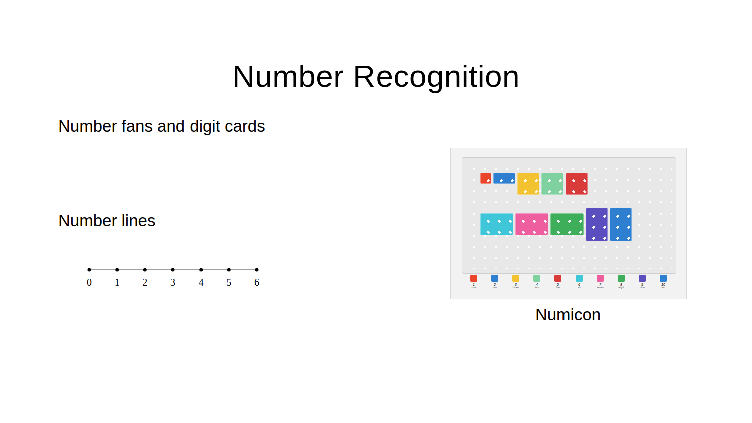Number Recognition
Number fans and digit cards
Number lines
0 1 2 3 4 5 6
1 one
2 two
3 three
4 four
5 five
6 six
7 seven
8 eight
9 nine
10 ten
Numicon